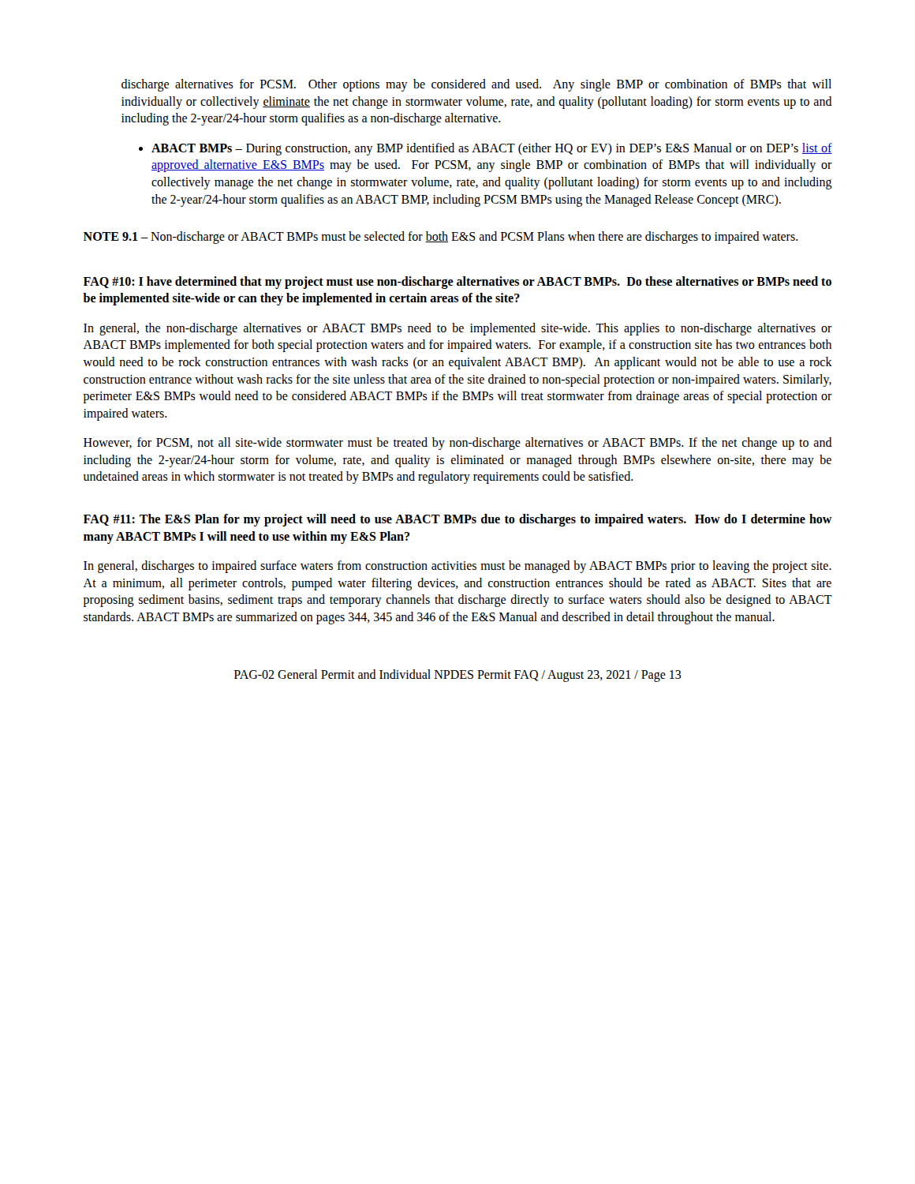discharge alternatives for PCSM. Other options may be considered and used. Any single BMP or combination of BMPs that will individually or collectively eliminate the net change in stormwater volume, rate, and quality (pollutant loading) for storm events up to and including the 2-year/24-hour storm qualifies as a non-discharge alternative.
ABACT BMPs – During construction, any BMP identified as ABACT (either HQ or EV) in DEP’s E&S Manual or on DEP’s list of approved alternative E&S BMPs may be used. For PCSM, any single BMP or combination of BMPs that will individually or collectively manage the net change in stormwater volume, rate, and quality (pollutant loading) for storm events up to and including the 2-year/24-hour storm qualifies as an ABACT BMP, including PCSM BMPs using the Managed Release Concept (MRC).
NOTE 9.1 – Non-discharge or ABACT BMPs must be selected for both E&S and PCSM Plans when there are discharges to impaired waters.
FAQ #10: I have determined that my project must use non-discharge alternatives or ABACT BMPs. Do these alternatives or BMPs need to be implemented site-wide or can they be implemented in certain areas of the site?
In general, the non-discharge alternatives or ABACT BMPs need to be implemented site-wide. This applies to non-discharge alternatives or ABACT BMPs implemented for both special protection waters and for impaired waters. For example, if a construction site has two entrances both would need to be rock construction entrances with wash racks (or an equivalent ABACT BMP). An applicant would not be able to use a rock construction entrance without wash racks for the site unless that area of the site drained to non-special protection or non-impaired waters. Similarly, perimeter E&S BMPs would need to be considered ABACT BMPs if the BMPs will treat stormwater from drainage areas of special protection or impaired waters.
However, for PCSM, not all site-wide stormwater must be treated by non-discharge alternatives or ABACT BMPs. If the net change up to and including the 2-year/24-hour storm for volume, rate, and quality is eliminated or managed through BMPs elsewhere on-site, there may be undetained areas in which stormwater is not treated by BMPs and regulatory requirements could be satisfied.
FAQ #11: The E&S Plan for my project will need to use ABACT BMPs due to discharges to impaired waters. How do I determine how many ABACT BMPs I will need to use within my E&S Plan?
In general, discharges to impaired surface waters from construction activities must be managed by ABACT BMPs prior to leaving the project site. At a minimum, all perimeter controls, pumped water filtering devices, and construction entrances should be rated as ABACT. Sites that are proposing sediment basins, sediment traps and temporary channels that discharge directly to surface waters should also be designed to ABACT standards. ABACT BMPs are summarized on pages 344, 345 and 346 of the E&S Manual and described in detail throughout the manual.
PAG-02 General Permit and Individual NPDES Permit FAQ / August 23, 2021 / Page 13